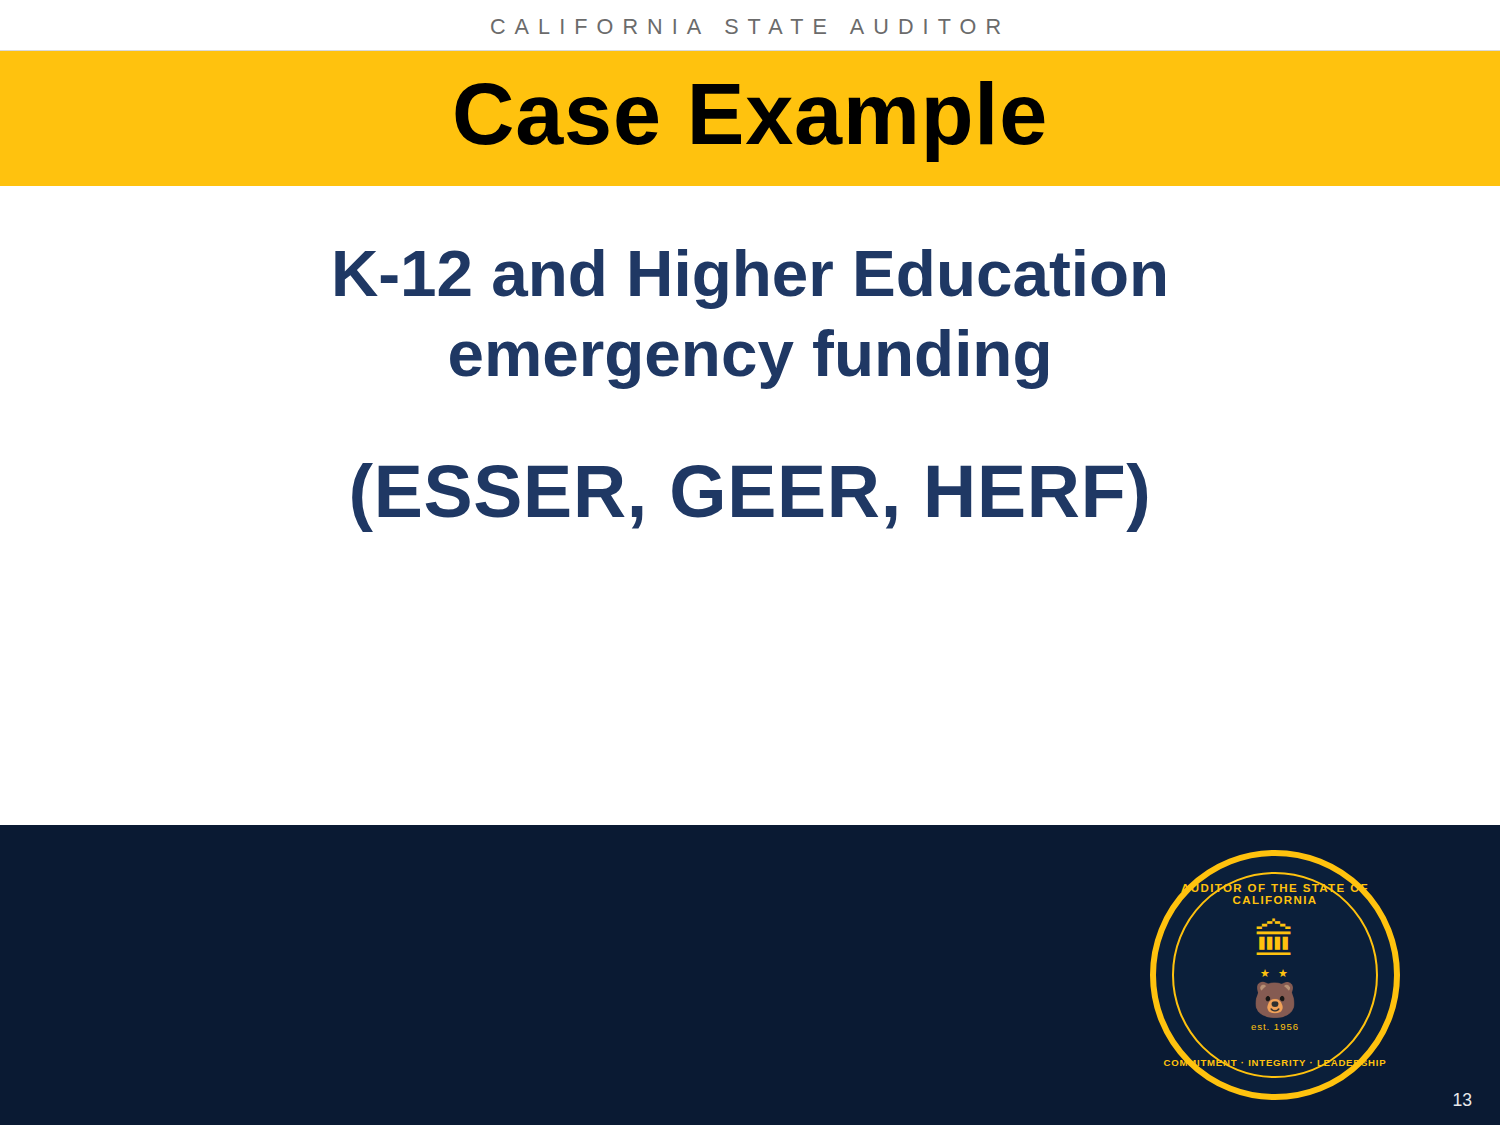California State Auditor
Case Example
K-12 and Higher Education emergency funding
(ESSER, GEER, HERF)
Auditor of the State of California
🏛 ★ ★ 🐻 est. 1956
Commitment · Integrity · Leadership
13